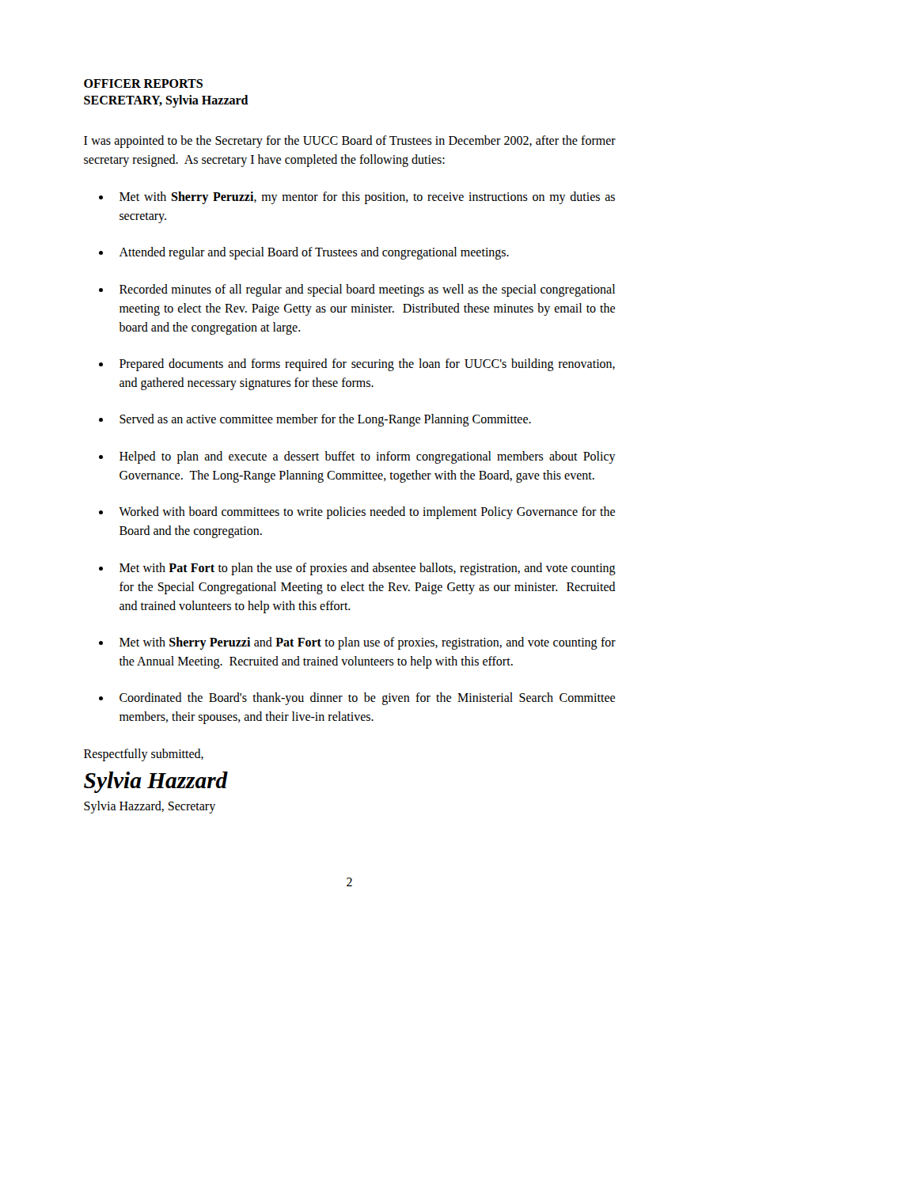OFFICER REPORTS
SECRETARY, Sylvia Hazzard
I was appointed to be the Secretary for the UUCC Board of Trustees in December 2002, after the former secretary resigned. As secretary I have completed the following duties:
Met with Sherry Peruzzi, my mentor for this position, to receive instructions on my duties as secretary.
Attended regular and special Board of Trustees and congregational meetings.
Recorded minutes of all regular and special board meetings as well as the special congregational meeting to elect the Rev. Paige Getty as our minister. Distributed these minutes by email to the board and the congregation at large.
Prepared documents and forms required for securing the loan for UUCC's building renovation, and gathered necessary signatures for these forms.
Served as an active committee member for the Long-Range Planning Committee.
Helped to plan and execute a dessert buffet to inform congregational members about Policy Governance. The Long-Range Planning Committee, together with the Board, gave this event.
Worked with board committees to write policies needed to implement Policy Governance for the Board and the congregation.
Met with Pat Fort to plan the use of proxies and absentee ballots, registration, and vote counting for the Special Congregational Meeting to elect the Rev. Paige Getty as our minister. Recruited and trained volunteers to help with this effort.
Met with Sherry Peruzzi and Pat Fort to plan use of proxies, registration, and vote counting for the Annual Meeting. Recruited and trained volunteers to help with this effort.
Coordinated the Board's thank-you dinner to be given for the Ministerial Search Committee members, their spouses, and their live-in relatives.
Respectfully submitted,
Sylvia Hazzard
Sylvia Hazzard, Secretary
2